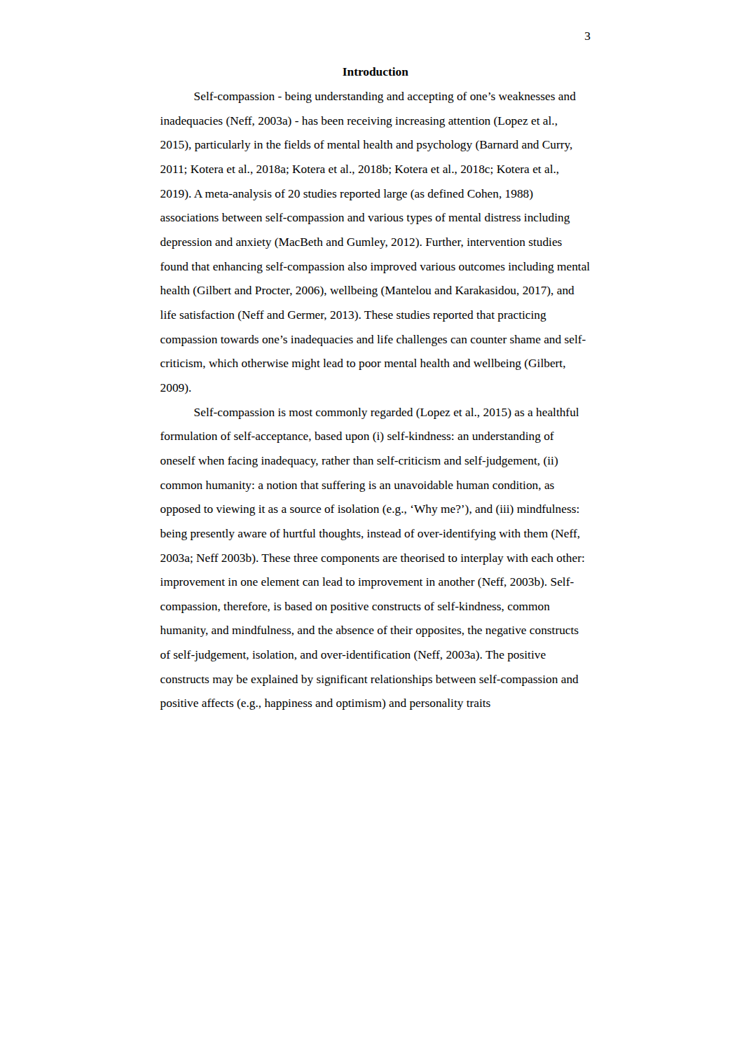3
Introduction
Self-compassion - being understanding and accepting of one’s weaknesses and inadequacies (Neff, 2003a) - has been receiving increasing attention (Lopez et al., 2015), particularly in the fields of mental health and psychology (Barnard and Curry, 2011; Kotera et al., 2018a; Kotera et al., 2018b; Kotera et al., 2018c; Kotera et al., 2019). A meta-analysis of 20 studies reported large (as defined Cohen, 1988) associations between self-compassion and various types of mental distress including depression and anxiety (MacBeth and Gumley, 2012). Further, intervention studies found that enhancing self-compassion also improved various outcomes including mental health (Gilbert and Procter, 2006), wellbeing (Mantelou and Karakasidou, 2017), and life satisfaction (Neff and Germer, 2013). These studies reported that practicing compassion towards one’s inadequacies and life challenges can counter shame and self-criticism, which otherwise might lead to poor mental health and wellbeing (Gilbert, 2009).
Self-compassion is most commonly regarded (Lopez et al., 2015) as a healthful formulation of self-acceptance, based upon (i) self-kindness: an understanding of oneself when facing inadequacy, rather than self-criticism and self-judgement, (ii) common humanity: a notion that suffering is an unavoidable human condition, as opposed to viewing it as a source of isolation (e.g., ‘Why me?’), and (iii) mindfulness: being presently aware of hurtful thoughts, instead of over-identifying with them (Neff, 2003a; Neff 2003b). These three components are theorised to interplay with each other: improvement in one element can lead to improvement in another (Neff, 2003b). Self-compassion, therefore, is based on positive constructs of self-kindness, common humanity, and mindfulness, and the absence of their opposites, the negative constructs of self-judgement, isolation, and over-identification (Neff, 2003a). The positive constructs may be explained by significant relationships between self-compassion and positive affects (e.g., happiness and optimism) and personality traits